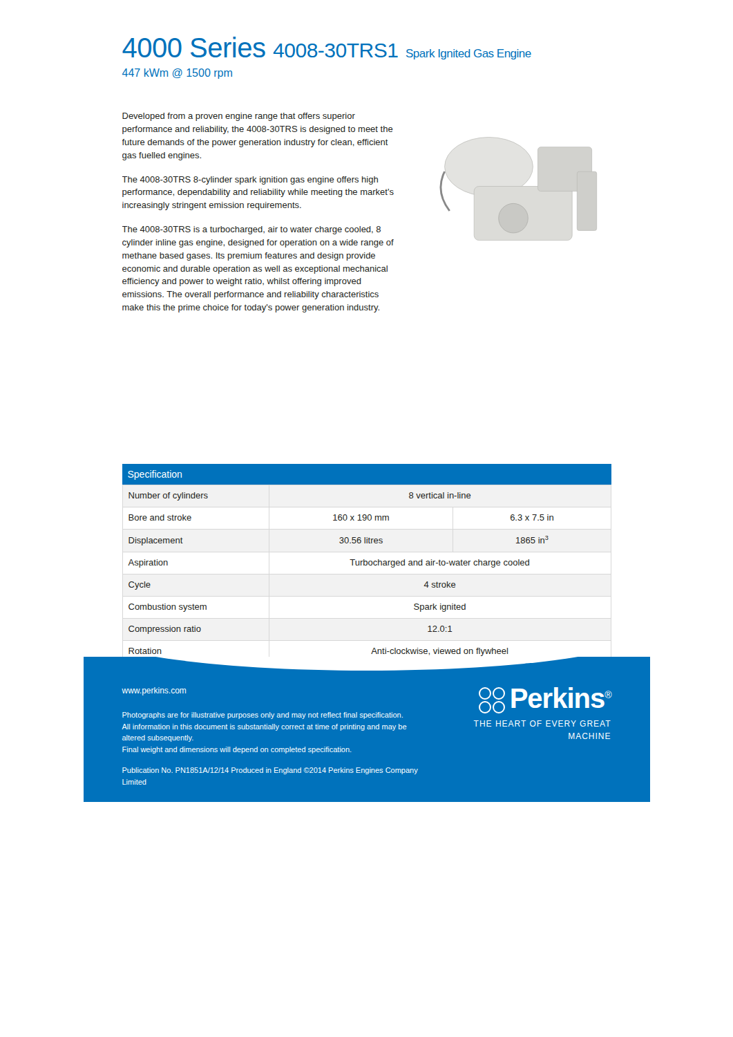4000 Series 4008-30TRS1 Spark Ignited Gas Engine
447 kWm @ 1500 rpm
Developed from a proven engine range that offers superior performance and reliability, the 4008-30TRS is designed to meet the future demands of the power generation industry for clean, efficient gas fuelled engines.
The 4008-30TRS 8-cylinder spark ignition gas engine offers high performance, dependability and reliability while meeting the market's increasingly stringent emission requirements.
The 4008-30TRS is a turbocharged, air to water charge cooled, 8 cylinder inline gas engine, designed for operation on a wide range of methane based gases. Its premium features and design provide economic and durable operation as well as exceptional mechanical efficiency and power to weight ratio, whilst offering improved emissions. The overall performance and reliability characteristics make this the prime choice for today's power generation industry.
Specification
| Number of cylinders | 8 vertical in-line |
| Bore and stroke | 160 x 190 mm | 6.3 x 7.5 in |
| Displacement | 30.56 litres | 1865 in 3 |
| Aspiration | Turbocharged and air-to-water charge cooled |
| Cycle | 4 stroke |
| Combustion system | Spark ignited |
| Compression ratio | 12.0:1 |
| Rotation | Anti-clockwise, viewed on flywheel |
| Total lubricating capacity | 165.6 litres | 43.7 US gal |
| Cooling system | Water cooled |
| Total coolant capacity | 48 litres | 12.7 US gal |
www.perkins.com
Photographs are for illustrative purposes only and may not reflect final specification.
All information in this document is substantially correct at time of printing and may be altered subsequently.
Final weight and dimensions will depend on completed specification.
Publication No. PN1851A/12/14 Produced in England ©2014 Perkins Engines Company Limited
Perkins®
THE HEART OF EVERY GREAT MACHINE